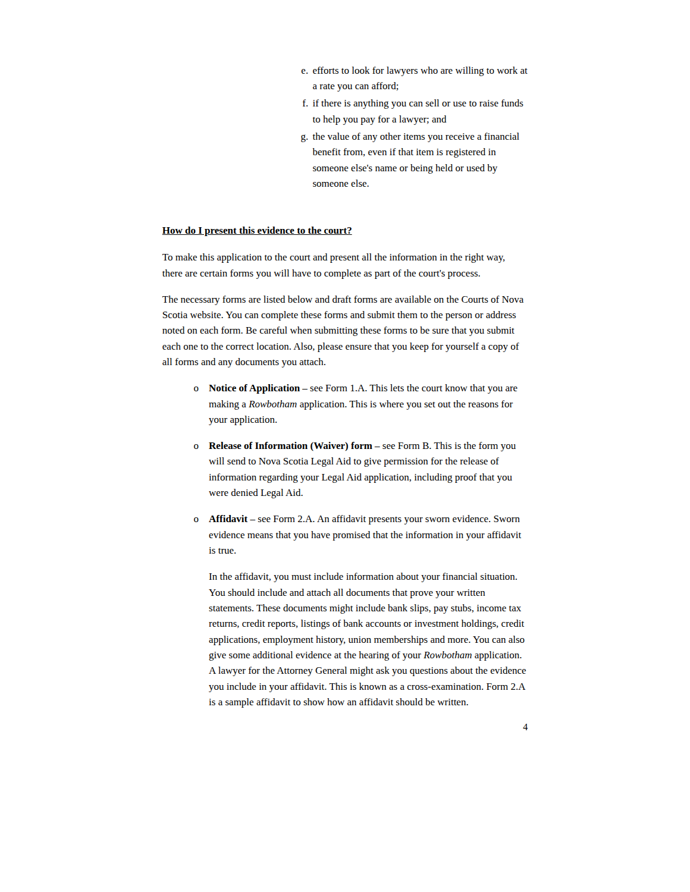efforts to look for lawyers who are willing to work at a rate you can afford;
if there is anything you can sell or use to raise funds to help you pay for a lawyer; and
the value of any other items you receive a financial benefit from, even if that item is registered in someone else's name or being held or used by someone else.
How do I present this evidence to the court?
To make this application to the court and present all the information in the right way, there are certain forms you will have to complete as part of the court's process.
The necessary forms are listed below and draft forms are available on the Courts of Nova Scotia website. You can complete these forms and submit them to the person or address noted on each form. Be careful when submitting these forms to be sure that you submit each one to the correct location. Also, please ensure that you keep for yourself a copy of all forms and any documents you attach.
Notice of Application – see Form 1.A. This lets the court know that you are making a Rowbotham application. This is where you set out the reasons for your application.
Release of Information (Waiver) form – see Form B. This is the form you will send to Nova Scotia Legal Aid to give permission for the release of information regarding your Legal Aid application, including proof that you were denied Legal Aid.
Affidavit – see Form 2.A. An affidavit presents your sworn evidence. Sworn evidence means that you have promised that the information in your affidavit is true.
In the affidavit, you must include information about your financial situation. You should include and attach all documents that prove your written statements. These documents might include bank slips, pay stubs, income tax returns, credit reports, listings of bank accounts or investment holdings, credit applications, employment history, union memberships and more. You can also give some additional evidence at the hearing of your Rowbotham application. A lawyer for the Attorney General might ask you questions about the evidence you include in your affidavit. This is known as a cross-examination. Form 2.A is a sample affidavit to show how an affidavit should be written.
4